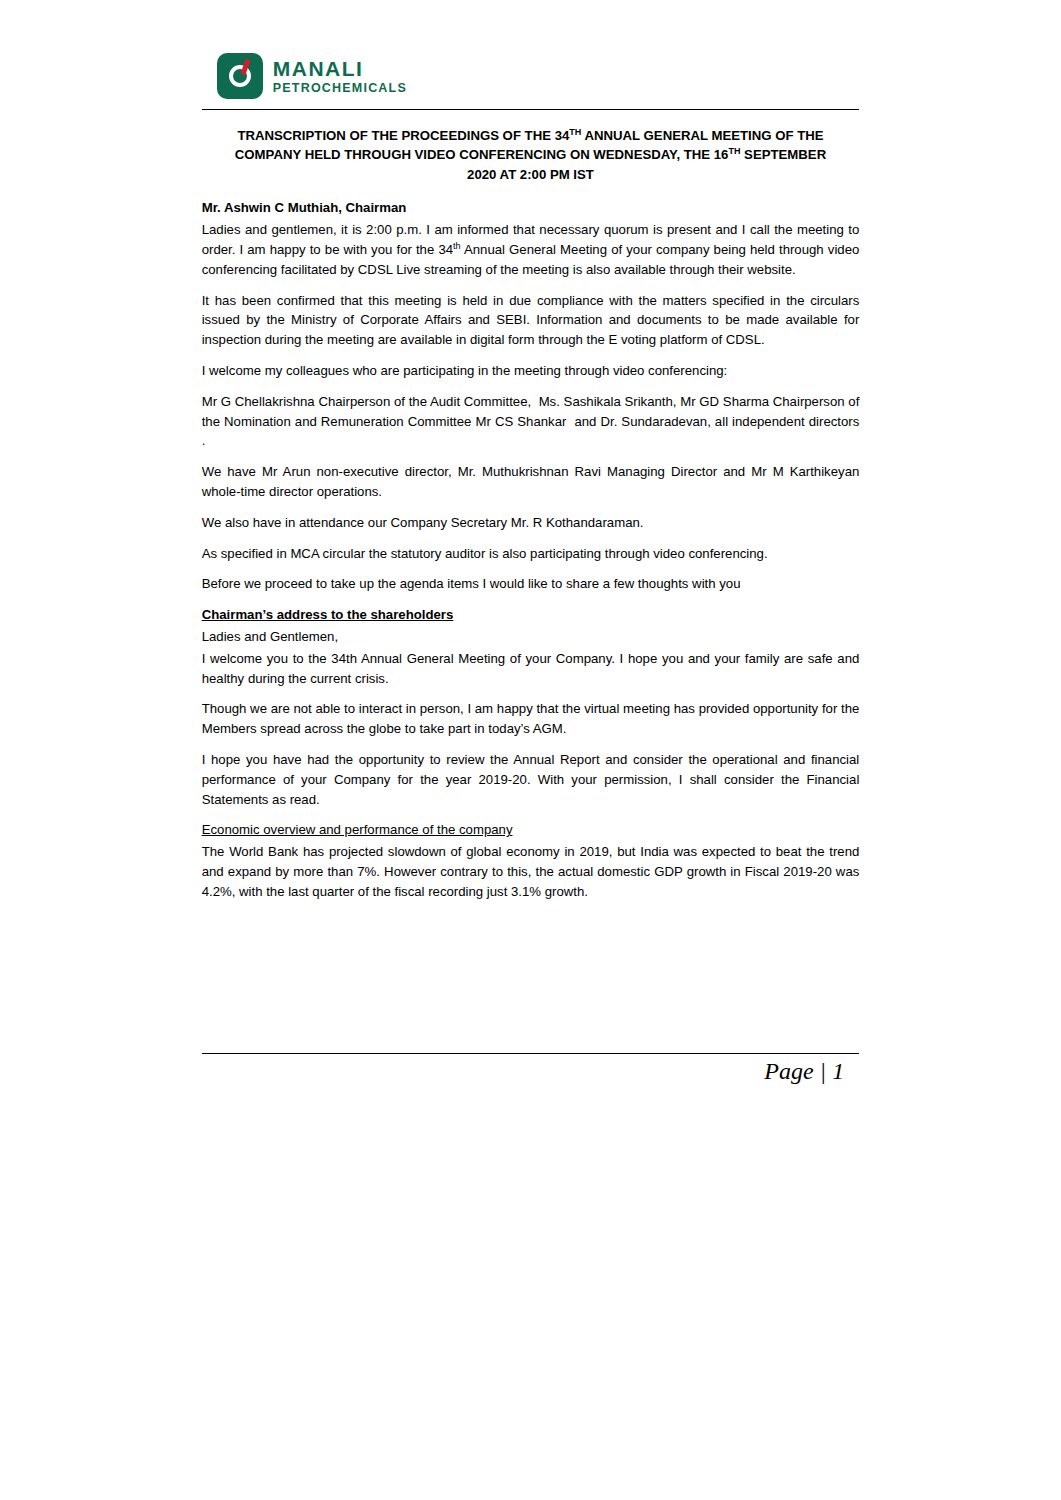MANALI
PETROCHEMICALS
Transcription of the proceedings of the 34th Annual General Meeting of the Company held through video conferencing on Wednesday, the 16th September 2020 at 2:00 PM IST
Mr. Ashwin C Muthiah, Chairman
Ladies and gentlemen, it is 2:00 p.m. I am informed that necessary quorum is present and I call the meeting to order. I am happy to be with you for the 34th Annual General Meeting of your company being held through video conferencing facilitated by CDSL Live streaming of the meeting is also available through their website.
It has been confirmed that this meeting is held in due compliance with the matters specified in the circulars issued by the Ministry of Corporate Affairs and SEBI. Information and documents to be made available for inspection during the meeting are available in digital form through the E voting platform of CDSL.
I welcome my colleagues who are participating in the meeting through video conferencing:
Mr G Chellakrishna Chairperson of the Audit Committee, Ms. Sashikala Srikanth, Mr GD Sharma Chairperson of the Nomination and Remuneration Committee Mr CS Shankar and Dr. Sundaradevan, all independent directors .
We have Mr Arun non-executive director, Mr. Muthukrishnan Ravi Managing Director and Mr M Karthikeyan whole-time director operations.
We also have in attendance our Company Secretary Mr. R Kothandaraman.
As specified in MCA circular the statutory auditor is also participating through video conferencing.
Before we proceed to take up the agenda items I would like to share a few thoughts with you
Chairman’s address to the shareholders
Ladies and Gentlemen,
I welcome you to the 34th Annual General Meeting of your Company. I hope you and your family are safe and healthy during the current crisis.
Though we are not able to interact in person, I am happy that the virtual meeting has provided opportunity for the Members spread across the globe to take part in today’s AGM.
I hope you have had the opportunity to review the Annual Report and consider the operational and financial performance of your Company for the year 2019-20. With your permission, I shall consider the Financial Statements as read.
Economic overview and performance of the company
The World Bank has projected slowdown of global economy in 2019, but India was expected to beat the trend and expand by more than 7%. However contrary to this, the actual domestic GDP growth in Fiscal 2019-20 was 4.2%, with the last quarter of the fiscal recording just 3.1% growth.
Page | 1